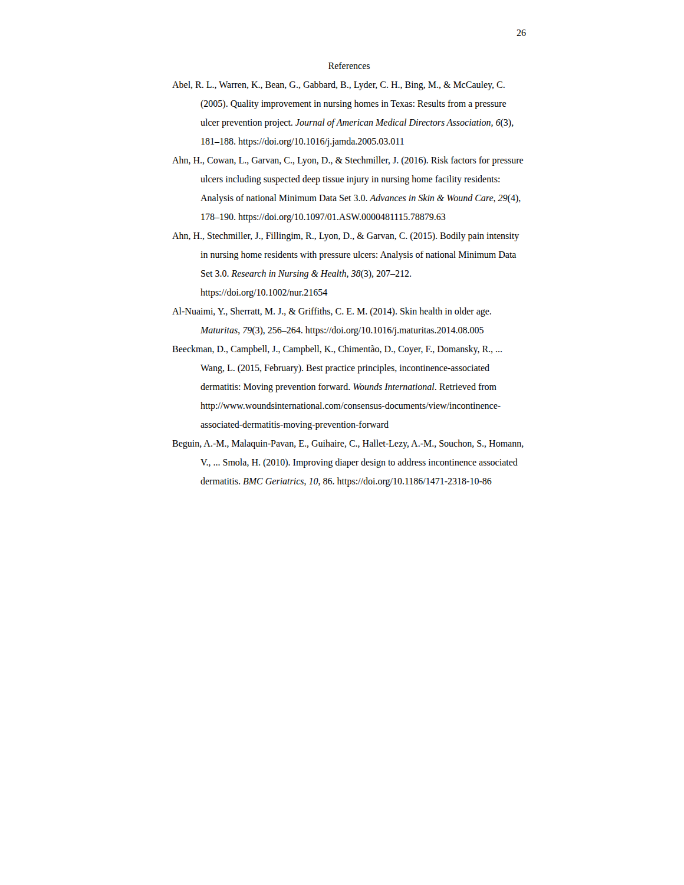26
References
Abel, R. L., Warren, K., Bean, G., Gabbard, B., Lyder, C. H., Bing, M., & McCauley, C. (2005). Quality improvement in nursing homes in Texas: Results from a pressure ulcer prevention project. Journal of American Medical Directors Association, 6(3), 181–188. https://doi.org/10.1016/j.jamda.2005.03.011
Ahn, H., Cowan, L., Garvan, C., Lyon, D., & Stechmiller, J. (2016). Risk factors for pressure ulcers including suspected deep tissue injury in nursing home facility residents: Analysis of national Minimum Data Set 3.0. Advances in Skin & Wound Care, 29(4), 178–190. https://doi.org/10.1097/01.ASW.0000481115.78879.63
Ahn, H., Stechmiller, J., Fillingim, R., Lyon, D., & Garvan, C. (2015). Bodily pain intensity in nursing home residents with pressure ulcers: Analysis of national Minimum Data Set 3.0. Research in Nursing & Health, 38(3), 207–212. https://doi.org/10.1002/nur.21654
Al-Nuaimi, Y., Sherratt, M. J., & Griffiths, C. E. M. (2014). Skin health in older age. Maturitas, 79(3), 256–264. https://doi.org/10.1016/j.maturitas.2014.08.005
Beeckman, D., Campbell, J., Campbell, K., Chimentão, D., Coyer, F., Domansky, R., ... Wang, L. (2015, February). Best practice principles, incontinence-associated dermatitis: Moving prevention forward. Wounds International. Retrieved from http://www.woundsinternational.com/consensus-documents/view/incontinence-associated-dermatitis-moving-prevention-forward
Beguin, A.-M., Malaquin-Pavan, E., Guihaire, C., Hallet-Lezy, A.-M., Souchon, S., Homann, V., ... Smola, H. (2010). Improving diaper design to address incontinence associated dermatitis. BMC Geriatrics, 10, 86. https://doi.org/10.1186/1471-2318-10-86